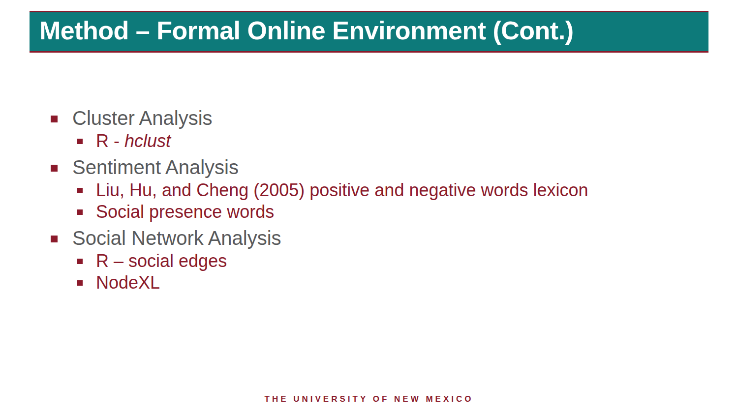Method – Formal Online Environment (Cont.)
Cluster Analysis
R - hclust
Sentiment Analysis
Liu, Hu, and Cheng (2005) positive and negative words lexicon
Social presence words
Social Network Analysis
R – social edges
NodeXL
THE UNIVERSITY OF NEW MEXICO